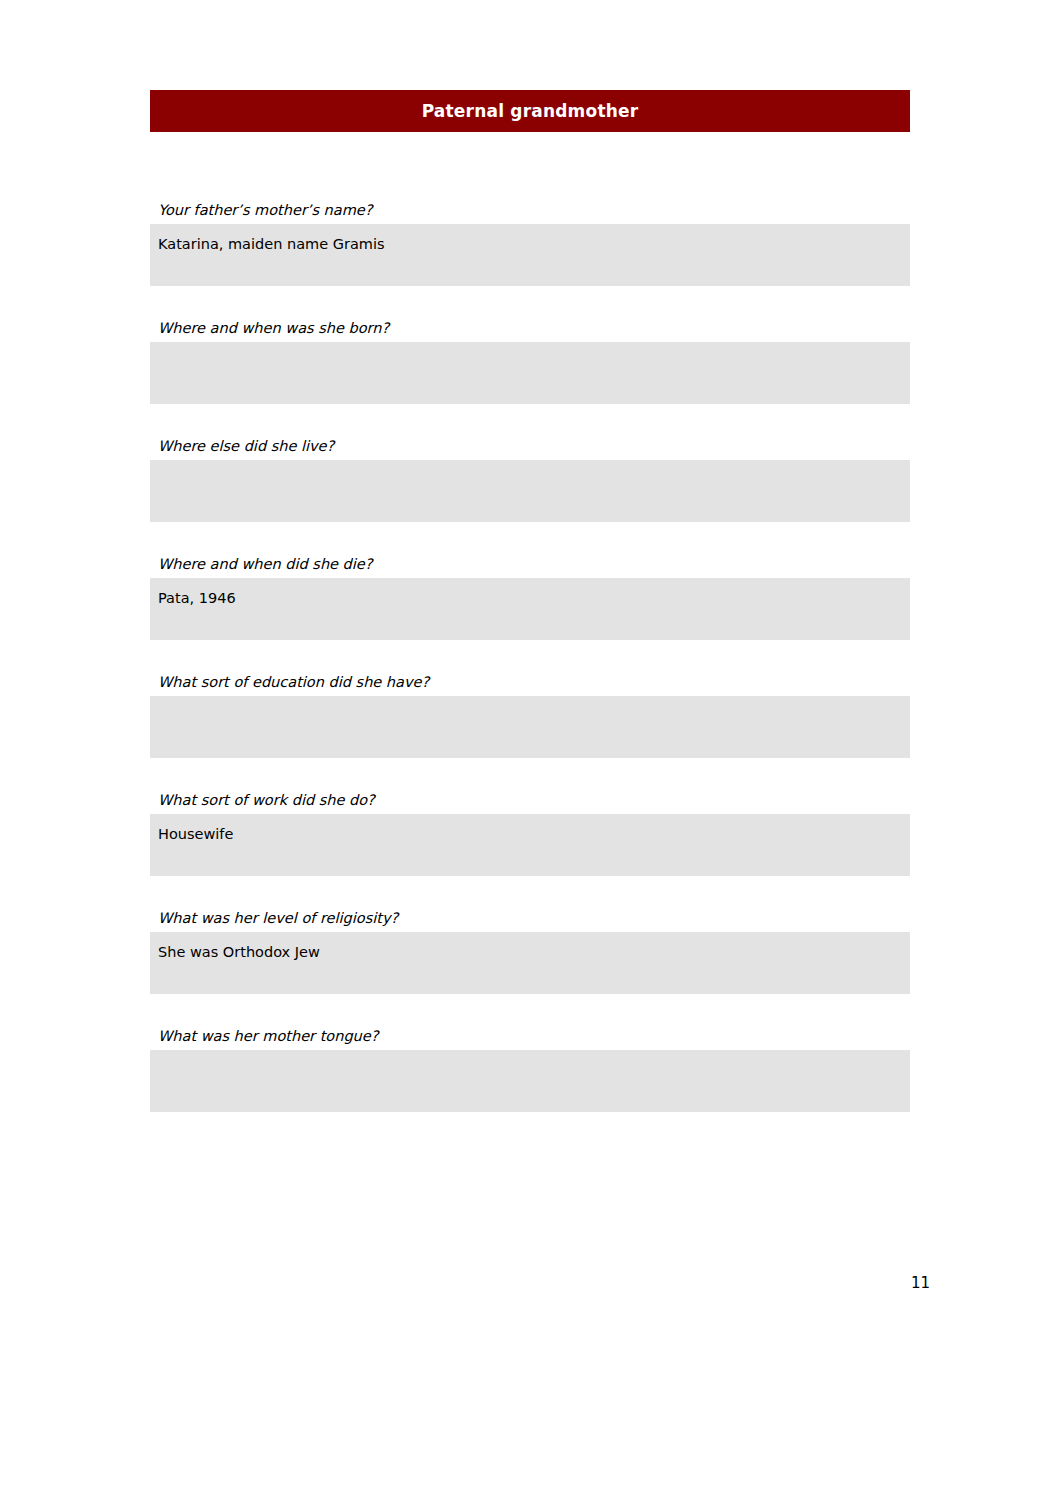Paternal grandmother
Your father’s mother’s name?
Katarina, maiden name Gramis
Where and when was she born?
Where else did she live?
Where and when did she die?
Pata, 1946
What sort of education did she have?
What sort of work did she do?
Housewife
What was her level of religiosity?
She was Orthodox Jew
What was her mother tongue?
11